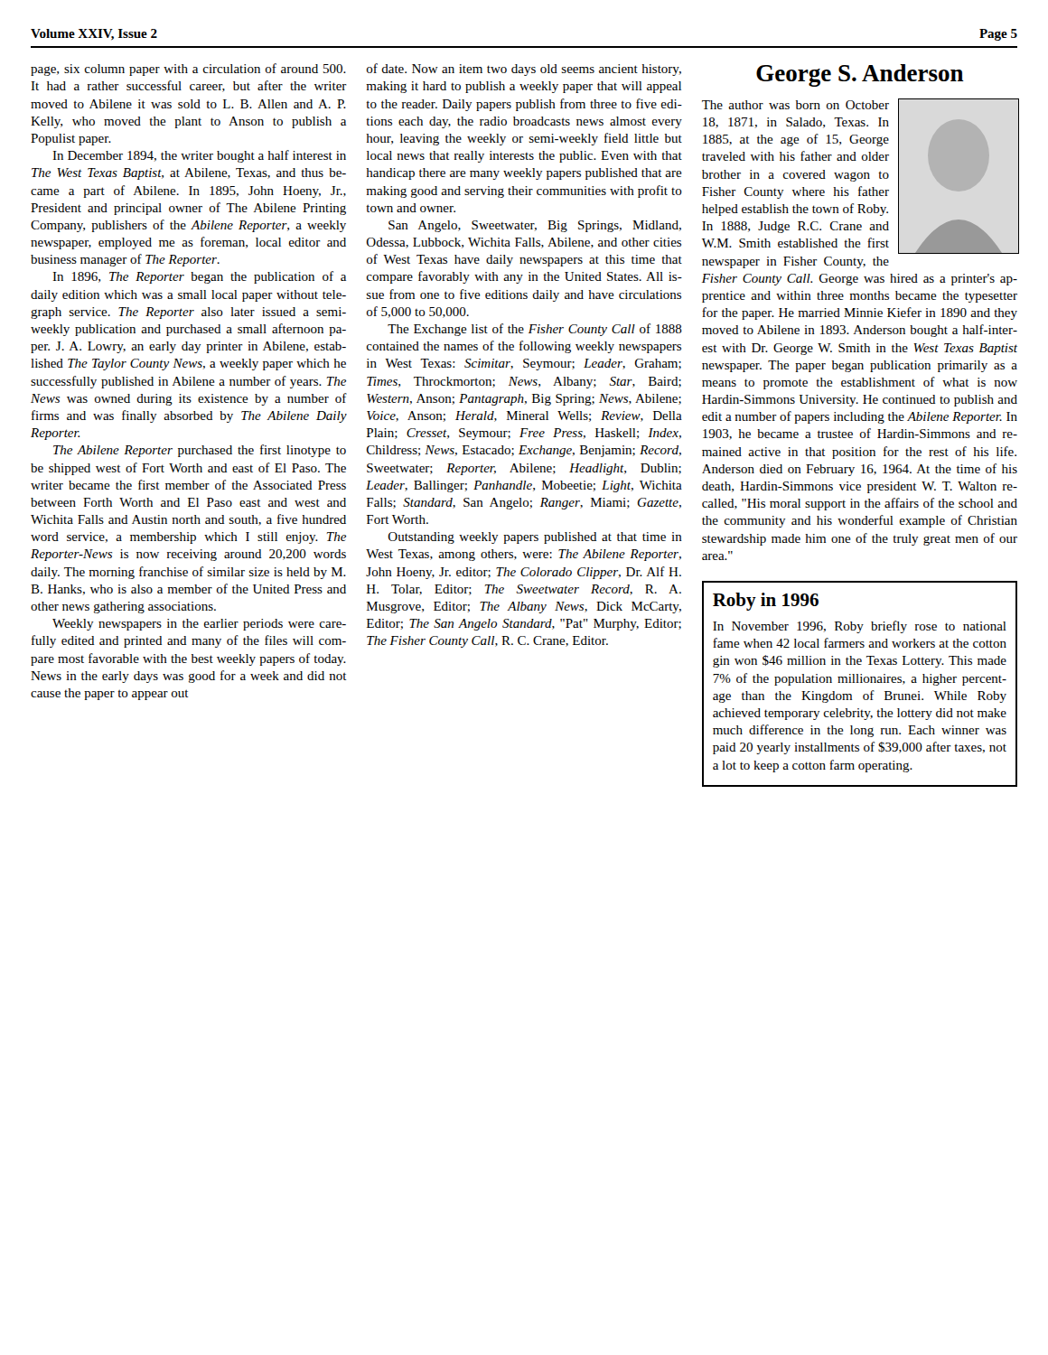Volume XXIV, Issue 2 Page 5
page, six column paper with a circulation of around 500. It had a rather successful career, but after the writer moved to Abilene it was sold to L. B. Allen and A. P. Kelly, who moved the plant to Anson to publish a Populist paper.
In December 1894, the writer bought a half interest in The West Texas Baptist, at Abilene, Texas, and thus became a part of Abilene. In 1895, John Hoeny, Jr., President and principal owner of The Abilene Printing Company, publishers of the Abilene Reporter, a weekly newspaper, employed me as foreman, local editor and business manager of The Reporter.
In 1896, The Reporter began the publication of a daily edition which was a small local paper without telegraph service. The Reporter also later issued a semi-weekly publication and purchased a small afternoon paper. J. A. Lowry, an early day printer in Abilene, established The Taylor County News, a weekly paper which he successfully published in Abilene a number of years. The News was owned during its existence by a number of firms and was finally absorbed by The Abilene Daily Reporter.
The Abilene Reporter purchased the first linotype to be shipped west of Fort Worth and east of El Paso. The writer became the first member of the Associated Press between Forth Worth and El Paso east and west and Wichita Falls and Austin north and south, a five hundred word service, a membership which I still enjoy. The Reporter-News is now receiving around 20,200 words daily. The morning franchise of similar size is held by M. B. Hanks, who is also a member of the United Press and other news gathering associations.
Weekly newspapers in the earlier periods were carefully edited and printed and many of the files will compare most favorable with the best weekly papers of today. News in the early days was good for a week and did not cause the paper to appear out
of date. Now an item two days old seems ancient history, making it hard to publish a weekly paper that will appeal to the reader. Daily papers publish from three to five editions each day, the radio broadcasts news almost every hour, leaving the weekly or semi-weekly field little but local news that really interests the public. Even with that handicap there are many weekly papers published that are making good and serving their communities with profit to town and owner.
San Angelo, Sweetwater, Big Springs, Midland, Odessa, Lubbock, Wichita Falls, Abilene, and other cities of West Texas have daily newspapers at this time that compare favorably with any in the United States. All issue from one to five editions daily and have circulations of 5,000 to 50,000.
The Exchange list of the Fisher County Call of 1888 contained the names of the following weekly newspapers in West Texas: Scimitar, Seymour; Leader, Graham; Times, Throckmorton; News, Albany; Star, Baird; Western, Anson; Pantagraph, Big Spring; News, Abilene; Voice, Anson; Herald, Mineral Wells; Review, Della Plain; Cresset, Seymour; Free Press, Haskell; Index, Childress; News, Estacado; Exchange, Benjamin; Record, Sweetwater; Reporter, Abilene; Headlight, Dublin; Leader, Ballinger; Panhandle, Mobeetie; Light, Wichita Falls; Standard, San Angelo; Ranger, Miami; Gazette, Fort Worth.
Outstanding weekly papers published at that time in West Texas, among others, were: The Abilene Reporter, John Hoeny, Jr. editor; The Colorado Clipper, Dr. Alf H. H. Tolar, Editor; The Sweetwater Record, R. A. Musgrove, Editor; The Albany News, Dick McCarty, Editor; The San Angelo Standard, "Pat" Murphy, Editor; The Fisher County Call, R. C. Crane, Editor.
George S. Anderson
The author was born on October 18, 1871, in Salado, Texas. In 1885, at the age of 15, George traveled with his father and older brother in a covered wagon to Fisher County where his father helped establish the town of Roby. In 1888, Judge R.C. Crane and W.M. Smith established the first newspaper in Fisher County, the Fisher County Call. George was hired as a printer's apprentice and within three months became the typesetter for the paper. He married Minnie Kiefer in 1890 and they moved to Abilene in 1893. Anderson bought a half-interest with Dr. George W. Smith in the West Texas Baptist newspaper. The paper began publication primarily as a means to promote the establishment of what is now Hardin-Simmons University. He continued to publish and edit a number of papers including the Abilene Reporter. In 1903, he became a trustee of Hardin-Simmons and remained active in that position for the rest of his life. Anderson died on February 16, 1964. At the time of his death, Hardin-Simmons vice president W. T. Walton recalled, "His moral support in the affairs of the school and the community and his wonderful example of Christian stewardship made him one of the truly great men of our area."
Roby in 1996
In November 1996, Roby briefly rose to national fame when 42 local farmers and workers at the cotton gin won $46 million in the Texas Lottery. This made 7% of the population millionaires, a higher percentage than the Kingdom of Brunei. While Roby achieved temporary celebrity, the lottery did not make much difference in the long run. Each winner was paid 20 yearly installments of $39,000 after taxes, not a lot to keep a cotton farm operating.